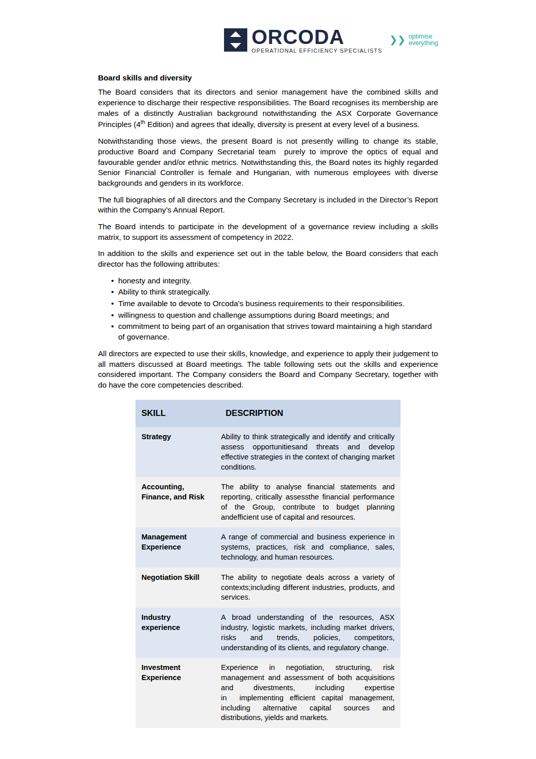ORCODA OPERATIONAL EFFICIENCY SPECIALISTS
❯❯ optimise
everything
Board skills and diversity
The Board considers that its directors and senior management have the combined skills and experience to discharge their respective responsibilities. The Board recognises its membership are males of a distinctly Australian background notwithstanding the ASX Corporate Governance Principles (4th Edition) and agrees that ideally, diversity is present at every level of a business.
Notwithstanding those views, the present Board is not presently willing to change its stable, productive Board and Company Secretarial team purely to improve the optics of equal and favourable gender and/or ethnic metrics. Notwithstanding this, the Board notes its highly regarded Senior Financial Controller is female and Hungarian, with numerous employees with diverse backgrounds and genders in its workforce.
The full biographies of all directors and the Company Secretary is included in the Director’s Report within the Company’s Annual Report.
The Board intends to participate in the development of a governance review including a skills matrix, to support its assessment of competency in 2022.
In addition to the skills and experience set out in the table below, the Board considers that each director has the following attributes:
honesty and integrity.
Ability to think strategically.
Time available to devote to Orcoda's business requirements to their responsibilities.
willingness to question and challenge assumptions during Board meetings; and
commitment to being part of an organisation that strives toward maintaining a high standard of governance.
All directors are expected to use their skills, knowledge, and experience to apply their judgement to all matters discussed at Board meetings. The table following sets out the skills and experience considered important. The Company considers the Board and Company Secretary, together with do have the core competencies described.
| SKILL | DESCRIPTION |
| --- | --- |
| Strategy | Ability to think strategically and identify and critically assess opportunitiesand threats and develop effective strategies in the context of changing market conditions. |
| Accounting, Finance, and Risk | The ability to analyse financial statements and reporting, critically assessthe financial performance of the Group, contribute to budget planning andefficient use of capital and resources. |
| Management Experience | A range of commercial and business experience in systems, practices, risk and compliance, sales, technology, and human resources. |
| Negotiation Skill | The ability to negotiate deals across a variety of contexts;including different industries, products, and services. |
| Industry experience | A broad understanding of the resources, ASX industry, logistic markets, including market drivers, risks and trends, policies, competitors, understanding of its clients, and regulatory change. |
| Investment Experience | Experience in negotiation, structuring, risk management and assessment of both acquisitions and divestments, including expertise in implementing efficient capital management, including alternative capital sources and distributions, yields and markets. |